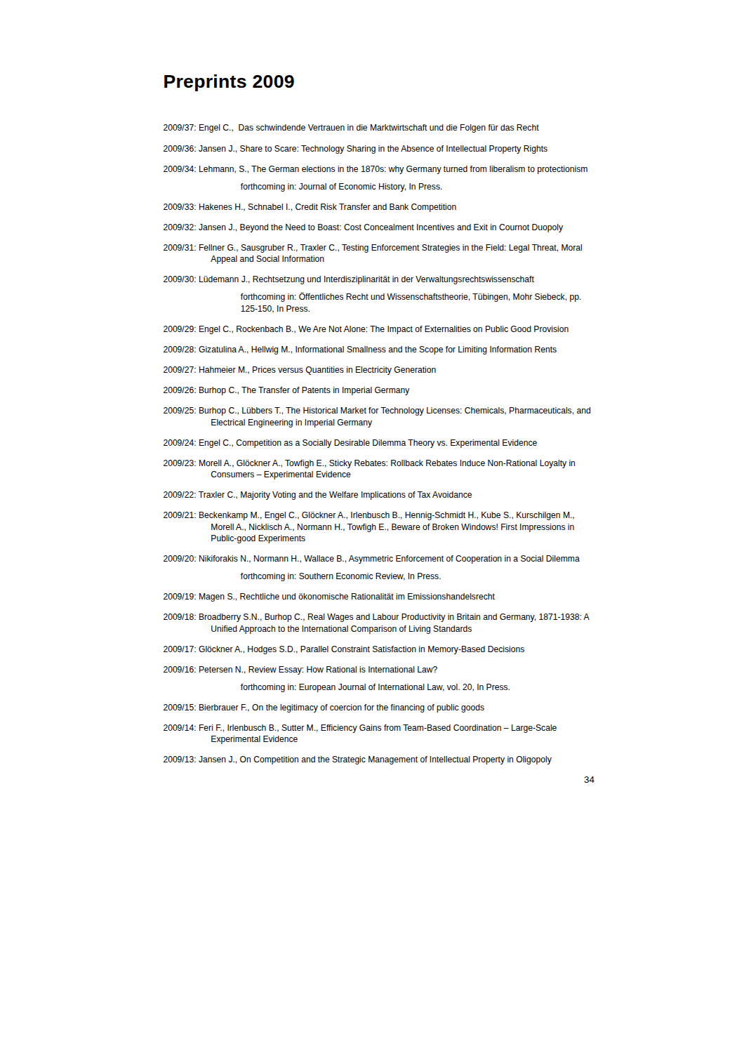Preprints 2009
2009/37: Engel C., Das schwindende Vertrauen in die Marktwirtschaft und die Folgen für das Recht
2009/36: Jansen J., Share to Scare: Technology Sharing in the Absence of Intellectual Property Rights
2009/34: Lehmann, S., The German elections in the 1870s: why Germany turned from liberalism to protectionism
forthcoming in: Journal of Economic History, In Press.
2009/33: Hakenes H., Schnabel I., Credit Risk Transfer and Bank Competition
2009/32: Jansen J., Beyond the Need to Boast: Cost Concealment Incentives and Exit in Cournot Duopoly
2009/31: Fellner G., Sausgruber R., Traxler C., Testing Enforcement Strategies in the Field: Legal Threat, Moral Appeal and Social Information
2009/30: Lüdemann J., Rechtsetzung und Interdisziplinarität in der Verwaltungsrechtswissenschaft
forthcoming in: Öffentliches Recht und Wissenschaftstheorie, Tübingen, Mohr Siebeck, pp. 125-150, In Press.
2009/29: Engel C., Rockenbach B., We Are Not Alone: The Impact of Externalities on Public Good Provision
2009/28: Gizatulina A., Hellwig M., Informational Smallness and the Scope for Limiting Information Rents
2009/27: Hahmeier M., Prices versus Quantities in Electricity Generation
2009/26: Burhop C., The Transfer of Patents in Imperial Germany
2009/25: Burhop C., Lübbers T., The Historical Market for Technology Licenses: Chemicals, Pharmaceuticals, and Electrical Engineering in Imperial Germany
2009/24: Engel C., Competition as a Socially Desirable Dilemma Theory vs. Experimental Evidence
2009/23: Morell A., Glöckner A., Towfigh E., Sticky Rebates: Rollback Rebates Induce Non-Rational Loyalty in Consumers – Experimental Evidence
2009/22: Traxler C., Majority Voting and the Welfare Implications of Tax Avoidance
2009/21: Beckenkamp M., Engel C., Glöckner A., Irlenbusch B., Hennig-Schmidt H., Kube S., Kurschilgen M., Morell A., Nicklisch A., Normann H., Towfigh E., Beware of Broken Windows! First Impressions in Public-good Experiments
2009/20: Nikiforakis N., Normann H., Wallace B., Asymmetric Enforcement of Cooperation in a Social Dilemma
forthcoming in: Southern Economic Review, In Press.
2009/19: Magen S., Rechtliche und ökonomische Rationalität im Emissionshandelsrecht
2009/18: Broadberry S.N., Burhop C., Real Wages and Labour Productivity in Britain and Germany, 1871-1938: A Unified Approach to the International Comparison of Living Standards
2009/17: Glöckner A., Hodges S.D., Parallel Constraint Satisfaction in Memory-Based Decisions
2009/16: Petersen N., Review Essay: How Rational is International Law?
forthcoming in: European Journal of International Law, vol. 20, In Press.
2009/15: Bierbrauer F., On the legitimacy of coercion for the financing of public goods
2009/14: Feri F., Irlenbusch B., Sutter M., Efficiency Gains from Team-Based Coordination – Large-Scale Experimental Evidence
2009/13: Jansen J., On Competition and the Strategic Management of Intellectual Property in Oligopoly
34